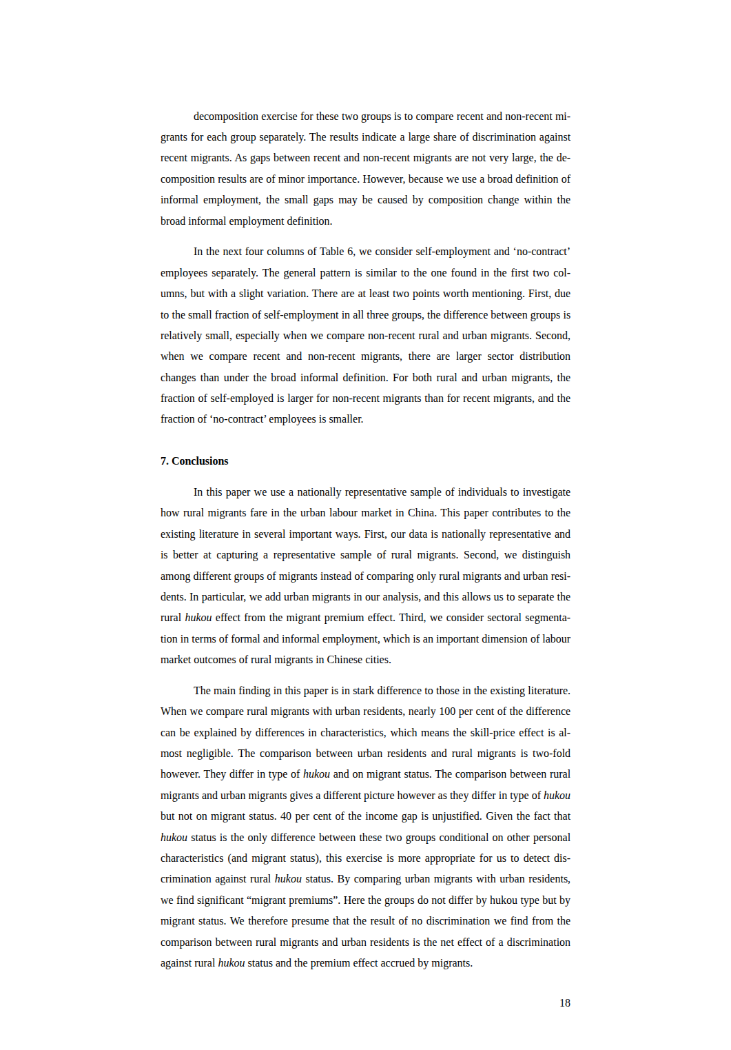decomposition exercise for these two groups is to compare recent and non-recent migrants for each group separately. The results indicate a large share of discrimination against recent migrants. As gaps between recent and non-recent migrants are not very large, the decomposition results are of minor importance. However, because we use a broad definition of informal employment, the small gaps may be caused by composition change within the broad informal employment definition.
In the next four columns of Table 6, we consider self-employment and ‘no-contract’ employees separately. The general pattern is similar to the one found in the first two columns, but with a slight variation. There are at least two points worth mentioning. First, due to the small fraction of self-employment in all three groups, the difference between groups is relatively small, especially when we compare non-recent rural and urban migrants. Second, when we compare recent and non-recent migrants, there are larger sector distribution changes than under the broad informal definition. For both rural and urban migrants, the fraction of self-employed is larger for non-recent migrants than for recent migrants, and the fraction of ‘no-contract’ employees is smaller.
7. Conclusions
In this paper we use a nationally representative sample of individuals to investigate how rural migrants fare in the urban labour market in China. This paper contributes to the existing literature in several important ways. First, our data is nationally representative and is better at capturing a representative sample of rural migrants. Second, we distinguish among different groups of migrants instead of comparing only rural migrants and urban residents. In particular, we add urban migrants in our analysis, and this allows us to separate the rural hukou effect from the migrant premium effect. Third, we consider sectoral segmentation in terms of formal and informal employment, which is an important dimension of labour market outcomes of rural migrants in Chinese cities.
The main finding in this paper is in stark difference to those in the existing literature. When we compare rural migrants with urban residents, nearly 100 per cent of the difference can be explained by differences in characteristics, which means the skill-price effect is almost negligible. The comparison between urban residents and rural migrants is two-fold however. They differ in type of hukou and on migrant status. The comparison between rural migrants and urban migrants gives a different picture however as they differ in type of hukou but not on migrant status. 40 per cent of the income gap is unjustified. Given the fact that hukou status is the only difference between these two groups conditional on other personal characteristics (and migrant status), this exercise is more appropriate for us to detect discrimination against rural hukou status. By comparing urban migrants with urban residents, we find significant “migrant premiums”. Here the groups do not differ by hukou type but by migrant status. We therefore presume that the result of no discrimination we find from the comparison between rural migrants and urban residents is the net effect of a discrimination against rural hukou status and the premium effect accrued by migrants.
18